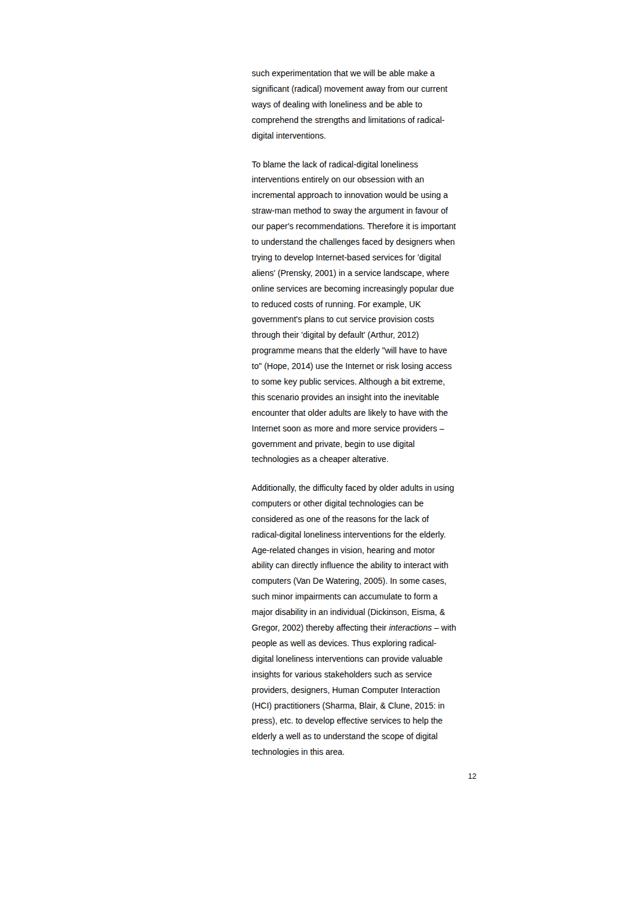such experimentation that we will be able make a significant (radical) movement away from our current ways of dealing with loneliness and be able to comprehend the strengths and limitations of radical-digital interventions.
To blame the lack of radical-digital loneliness interventions entirely on our obsession with an incremental approach to innovation would be using a straw-man method to sway the argument in favour of our paper's recommendations. Therefore it is important to understand the challenges faced by designers when trying to develop Internet-based services for 'digital aliens' (Prensky, 2001) in a service landscape, where online services are becoming increasingly popular due to reduced costs of running. For example, UK government's plans to cut service provision costs through their 'digital by default' (Arthur, 2012) programme means that the elderly "will have to have to" (Hope, 2014) use the Internet or risk losing access to some key public services. Although a bit extreme, this scenario provides an insight into the inevitable encounter that older adults are likely to have with the Internet soon as more and more service providers – government and private, begin to use digital technologies as a cheaper alterative.
Additionally, the difficulty faced by older adults in using computers or other digital technologies can be considered as one of the reasons for the lack of radical-digital loneliness interventions for the elderly. Age-related changes in vision, hearing and motor ability can directly influence the ability to interact with computers (Van De Watering, 2005). In some cases, such minor impairments can accumulate to form a major disability in an individual (Dickinson, Eisma, & Gregor, 2002) thereby affecting their interactions – with people as well as devices. Thus exploring radical-digital loneliness interventions can provide valuable insights for various stakeholders such as service providers, designers, Human Computer Interaction (HCI) practitioners (Sharma, Blair, & Clune, 2015: in press), etc. to develop effective services to help the elderly a well as to understand the scope of digital technologies in this area.
12